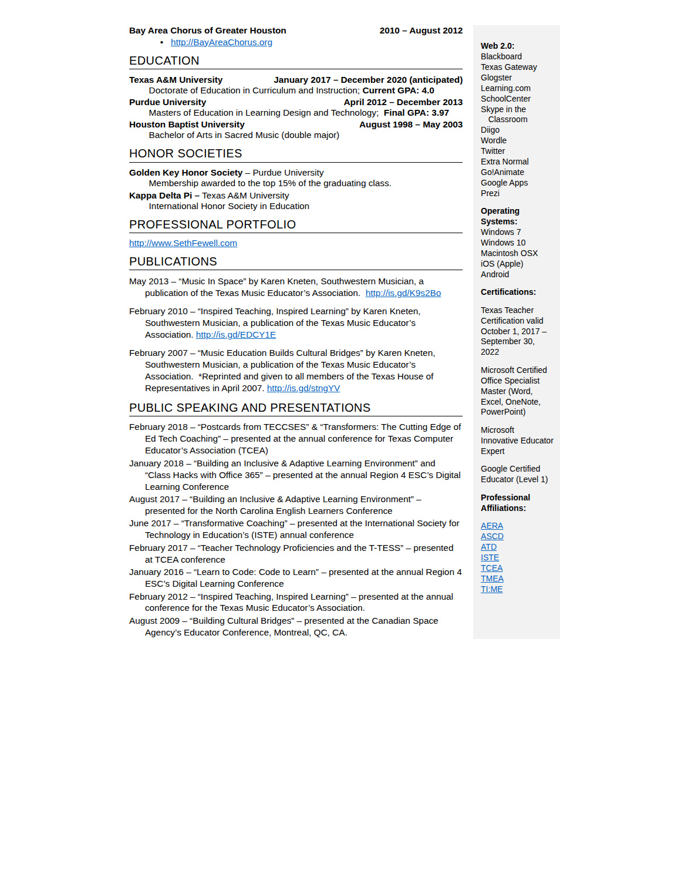Bay Area Chorus of Greater Houston 2010 – August 2012
• http://BayAreaChorus.org
EDUCATION
Texas A&M University January 2017 – December 2020 (anticipated)
Doctorate of Education in Curriculum and Instruction; Current GPA: 4.0
Purdue University April 2012 – December 2013
Masters of Education in Learning Design and Technology; Final GPA: 3.97
Houston Baptist University August 1998 – May 2003
Bachelor of Arts in Sacred Music (double major)
HONOR SOCIETIES
Golden Key Honor Society – Purdue University
Membership awarded to the top 15% of the graduating class.
Kappa Delta Pi – Texas A&M University
International Honor Society in Education
PROFESSIONAL PORTFOLIO
http://www.SethFewell.com
PUBLICATIONS
May 2013 – “Music In Space” by Karen Kneten, Southwestern Musician, a publication of the Texas Music Educator’s Association. http://is.gd/K9s2Bo
February 2010 – “Inspired Teaching, Inspired Learning” by Karen Kneten, Southwestern Musician, a publication of the Texas Music Educator’s Association. http://is.gd/EDCY1E
February 2007 – “Music Education Builds Cultural Bridges” by Karen Kneten, Southwestern Musician, a publication of the Texas Music Educator’s Association. *Reprinted and given to all members of the Texas House of Representatives in April 2007. http://is.gd/stngYV
PUBLIC SPEAKING AND PRESENTATIONS
February 2018 – “Postcards from TECCSES” & “Transformers: The Cutting Edge of Ed Tech Coaching” – presented at the annual conference for Texas Computer Educator’s Association (TCEA)
January 2018 – “Building an Inclusive & Adaptive Learning Environment” and “Class Hacks with Office 365” – presented at the annual Region 4 ESC’s Digital Learning Conference
August 2017 – “Building an Inclusive & Adaptive Learning Environment” – presented for the North Carolina English Learners Conference
June 2017 – “Transformative Coaching” – presented at the International Society for Technology in Education’s (ISTE) annual conference
February 2017 – “Teacher Technology Proficiencies and the T-TESS” – presented at TCEA conference
January 2016 – “Learn to Code: Code to Learn” – presented at the annual Region 4 ESC’s Digital Learning Conference
February 2012 – “Inspired Teaching, Inspired Learning” – presented at the annual conference for the Texas Music Educator’s Association.
August 2009 – “Building Cultural Bridges” – presented at the Canadian Space Agency’s Educator Conference, Montreal, QC, CA.
Web 2.0:
Blackboard
Texas Gateway
Glogster
Learning.com
SchoolCenter
Skype in the
Classroom Diigo
Wordle
Twitter
Extra Normal
Go!Animate
Google Apps
Prezi
Operating Systems:
Windows 7
Windows 10
Macintosh OSX
iOS (Apple)
Android
Certifications:
Texas Teacher Certification valid October 1, 2017 – September 30, 2022
Microsoft Certified Office Specialist Master (Word, Excel, OneNote, PowerPoint)
Microsoft Innovative Educator Expert
Google Certified Educator (Level 1)
Professional Affiliations:
AERA ASCD ATD ISTE TCEA TMEA TI:ME